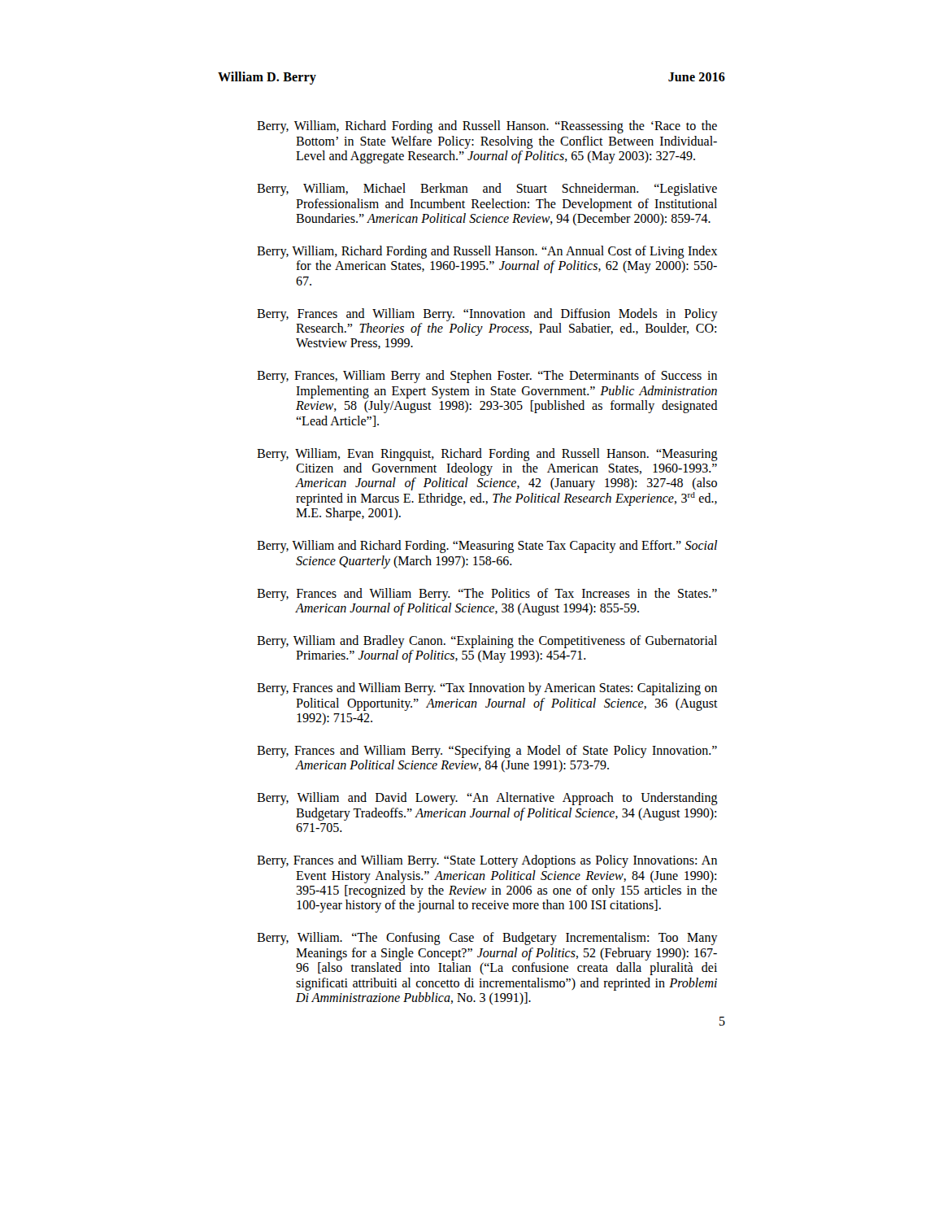William D. Berry June 2016
Berry, William, Richard Fording and Russell Hanson. “Reassessing the ‘Race to the Bottom’ in State Welfare Policy: Resolving the Conflict Between Individual-Level and Aggregate Research.” Journal of Politics, 65 (May 2003): 327-49.
Berry, William, Michael Berkman and Stuart Schneiderman. “Legislative Professionalism and Incumbent Reelection: The Development of Institutional Boundaries.” American Political Science Review, 94 (December 2000): 859-74.
Berry, William, Richard Fording and Russell Hanson. “An Annual Cost of Living Index for the American States, 1960-1995.” Journal of Politics, 62 (May 2000): 550-67.
Berry, Frances and William Berry. “Innovation and Diffusion Models in Policy Research.” Theories of the Policy Process, Paul Sabatier, ed., Boulder, CO: Westview Press, 1999.
Berry, Frances, William Berry and Stephen Foster. “The Determinants of Success in Implementing an Expert System in State Government.” Public Administration Review, 58 (July/August 1998): 293-305 [published as formally designated “Lead Article”].
Berry, William, Evan Ringquist, Richard Fording and Russell Hanson. “Measuring Citizen and Government Ideology in the American States, 1960-1993.” American Journal of Political Science, 42 (January 1998): 327-48 (also reprinted in Marcus E. Ethridge, ed., The Political Research Experience, 3rd ed., M.E. Sharpe, 2001).
Berry, William and Richard Fording. “Measuring State Tax Capacity and Effort.” Social Science Quarterly (March 1997): 158-66.
Berry, Frances and William Berry. “The Politics of Tax Increases in the States.” American Journal of Political Science, 38 (August 1994): 855-59.
Berry, William and Bradley Canon. “Explaining the Competitiveness of Gubernatorial Primaries.” Journal of Politics, 55 (May 1993): 454-71.
Berry, Frances and William Berry. “Tax Innovation by American States: Capitalizing on Political Opportunity.” American Journal of Political Science, 36 (August 1992): 715-42.
Berry, Frances and William Berry. “Specifying a Model of State Policy Innovation.” American Political Science Review, 84 (June 1991): 573-79.
Berry, William and David Lowery. “An Alternative Approach to Understanding Budgetary Tradeoffs.” American Journal of Political Science, 34 (August 1990): 671-705.
Berry, Frances and William Berry. “State Lottery Adoptions as Policy Innovations: An Event History Analysis.” American Political Science Review, 84 (June 1990): 395-415 [recognized by the Review in 2006 as one of only 155 articles in the 100-year history of the journal to receive more than 100 ISI citations].
Berry, William. “The Confusing Case of Budgetary Incrementalism: Too Many Meanings for a Single Concept?” Journal of Politics, 52 (February 1990): 167-96 [also translated into Italian (“La confusione creata dalla pluralità dei significati attribuiti al concetto di incrementalismo”) and reprinted in Problemi Di Amministrazione Pubblica, No. 3 (1991)].
5